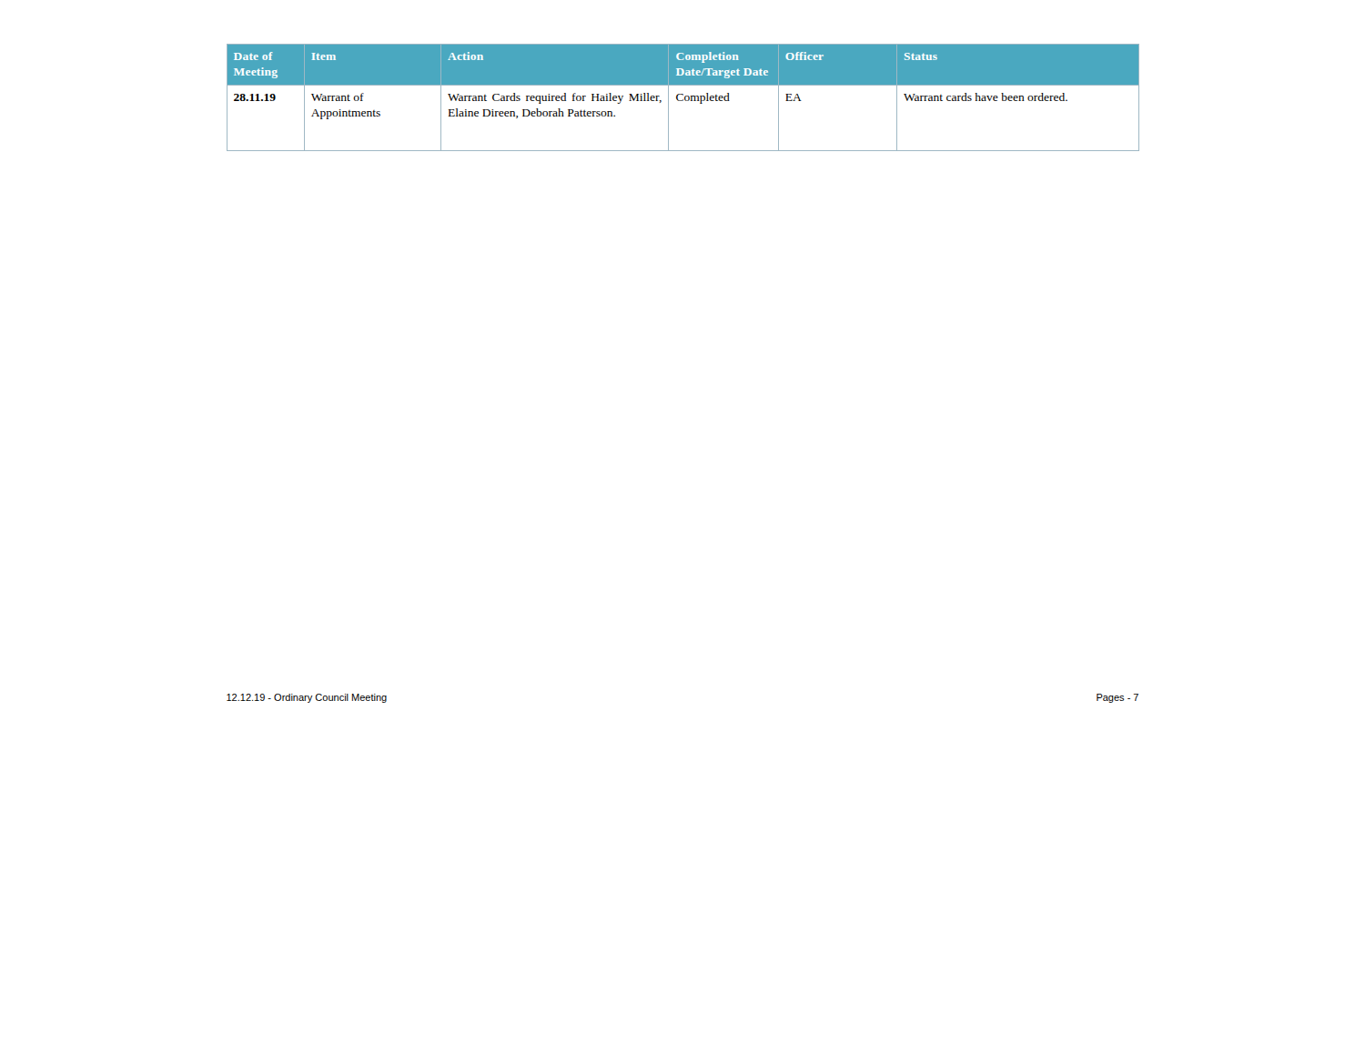| Date of Meeting | Item | Action | Completion Date/Target Date | Officer | Status |
| --- | --- | --- | --- | --- | --- |
| 28.11.19 | Warrant of Appointments | Warrant Cards required for Hailey Miller, Elaine Direen, Deborah Patterson. | Completed | EA | Warrant cards have been ordered. |
12.12.19 - Ordinary Council Meeting Pages - 7